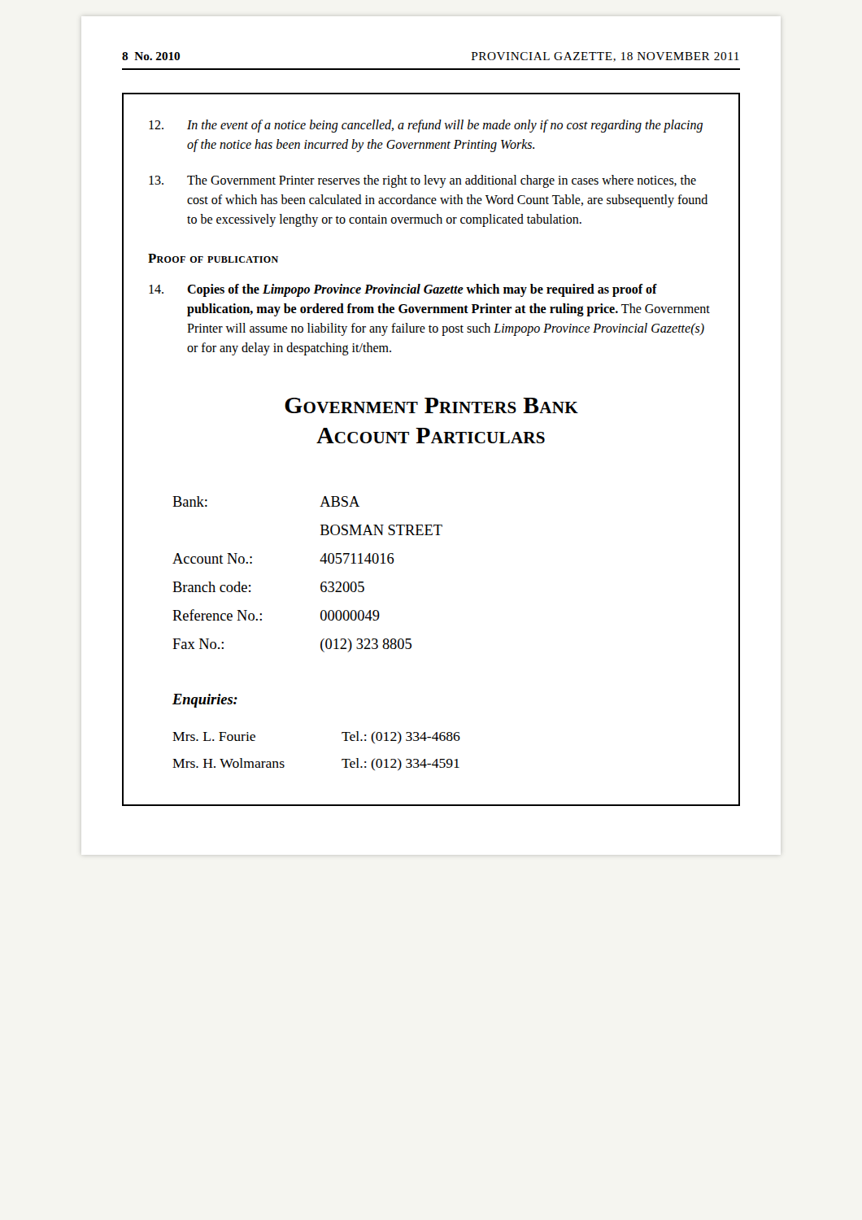8 No. 2010 PROVINCIAL GAZETTE, 18 NOVEMBER 2011
12. In the event of a notice being cancelled, a refund will be made only if no cost regarding the placing of the notice has been incurred by the Government Printing Works.
13. The Government Printer reserves the right to levy an additional charge in cases where notices, the cost of which has been calculated in accordance with the Word Count Table, are subsequently found to be excessively lengthy or to contain overmuch or complicated tabulation.
Proof of publication
14. Copies of the Limpopo Province Provincial Gazette which may be required as proof of publication, may be ordered from the Government Printer at the ruling price. The Government Printer will assume no liability for any failure to post such Limpopo Province Provincial Gazette(s) or for any delay in despatching it/them.
Government Printers Bank
Account Particulars
| Bank: | ABSA |
| | BOSMAN STREET |
| Account No.: | 4057114016 |
| Branch code: | 632005 |
| Reference No.: | 00000049 |
| Fax No.: | (012) 323 8805 |
Enquiries:
| Mrs. L. Fourie | Tel.: (012) 334-4686 |
| Mrs. H. Wolmarans | Tel.: (012) 334-4591 |